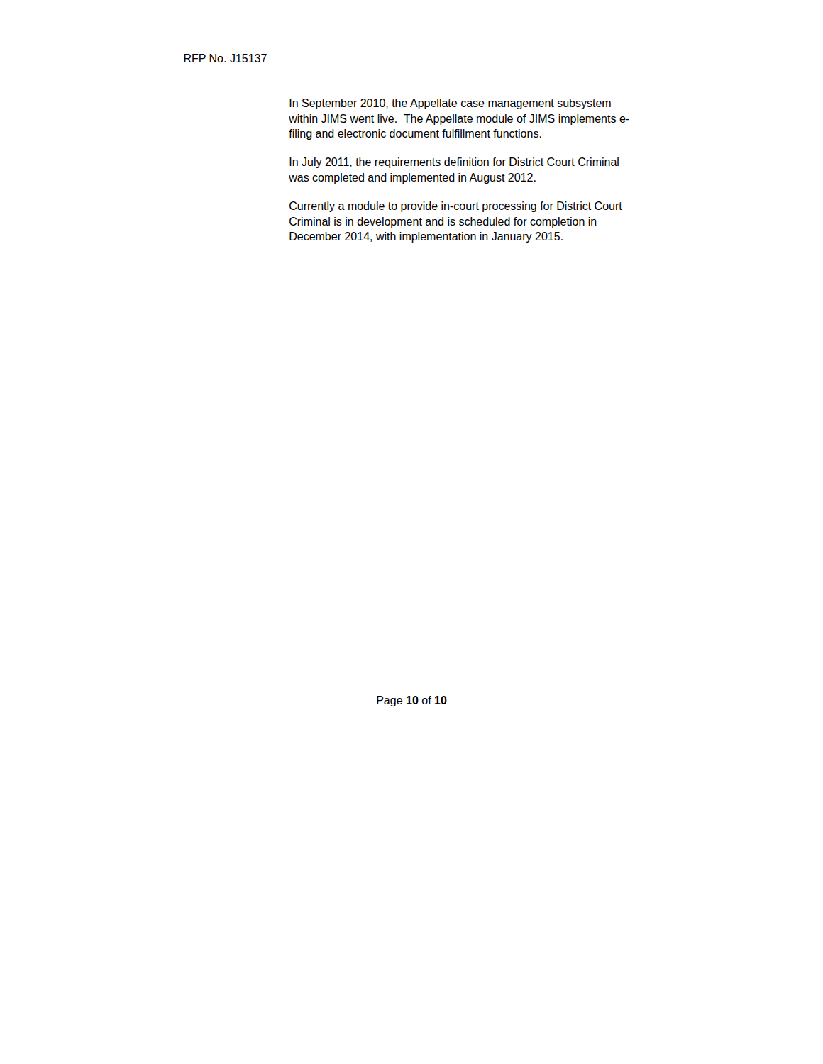RFP No. J15137
In September 2010, the Appellate case management subsystem within JIMS went live. The Appellate module of JIMS implements e-filing and electronic document fulfillment functions.
In July 2011, the requirements definition for District Court Criminal was completed and implemented in August 2012.
Currently a module to provide in-court processing for District Court Criminal is in development and is scheduled for completion in December 2014, with implementation in January 2015.
Page 10 of 10